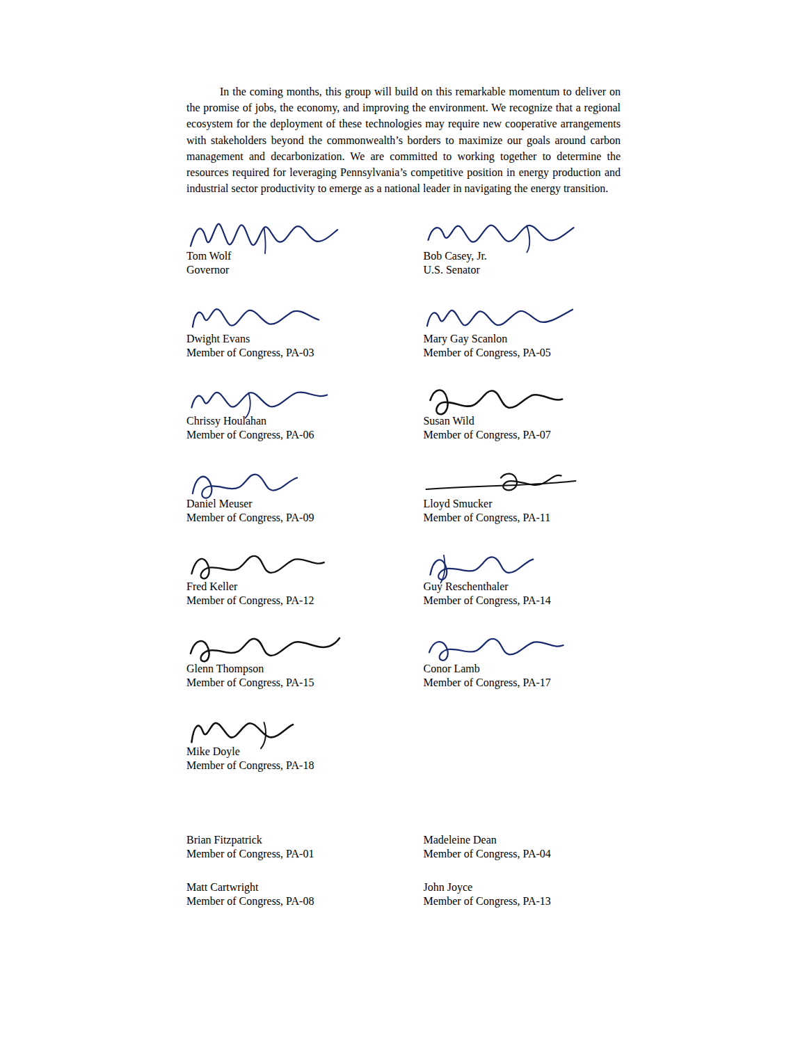In the coming months, this group will build on this remarkable momentum to deliver on the promise of jobs, the economy, and improving the environment. We recognize that a regional ecosystem for the deployment of these technologies may require new cooperative arrangements with stakeholders beyond the commonwealth’s borders to maximize our goals around carbon management and decarbonization. We are committed to working together to determine the resources required for leveraging Pennsylvania’s competitive position in energy production and industrial sector productivity to emerge as a national leader in navigating the energy transition.
| Tom Wolf Governor | Bob Casey, Jr. U.S. Senator |
| Dwight Evans Member of Congress, PA-03 | Mary Gay Scanlon Member of Congress, PA-05 |
| Chrissy Houlahan Member of Congress, PA-06 | Susan Wild Member of Congress, PA-07 |
| Daniel Meuser Member of Congress, PA-09 | Lloyd Smucker Member of Congress, PA-11 |
| Fred Keller Member of Congress, PA-12 | Guy Reschenthaler Member of Congress, PA-14 |
| Glenn Thompson Member of Congress, PA-15 | Conor Lamb Member of Congress, PA-17 |
| Mike Doyle Member of Congress, PA-18 | |
| Brian Fitzpatrick Member of Congress, PA-01 | Madeleine Dean Member of Congress, PA-04 |
| Matt Cartwright Member of Congress, PA-08 | John Joyce Member of Congress, PA-13 |